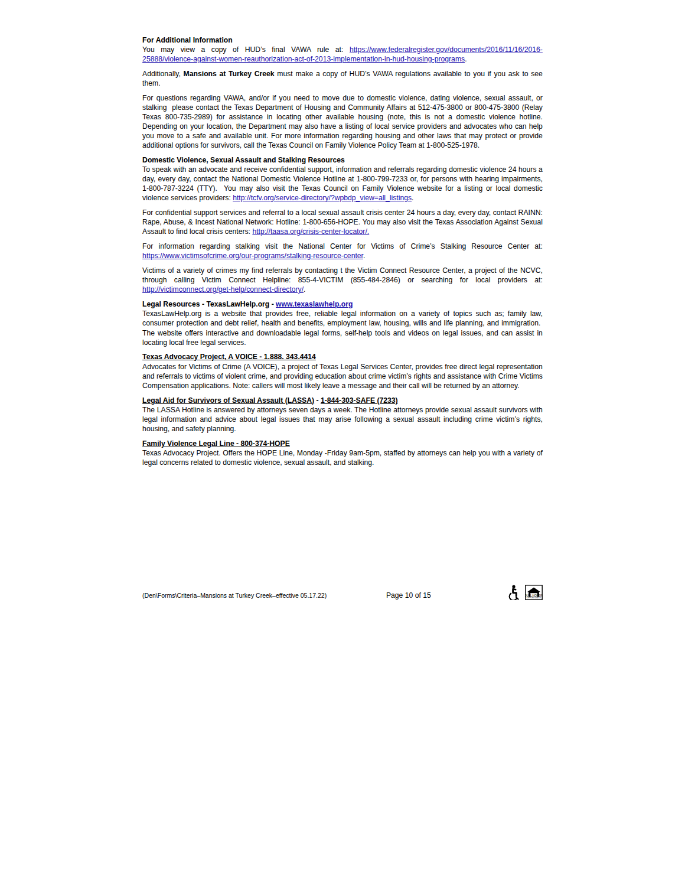For Additional Information
You may view a copy of HUD’s final VAWA rule at: https://www.federalregister.gov/documents/2016/11/16/2016-25888/violence-against-women-reauthorization-act-of-2013-implementation-in-hud-housing-programs.
Additionally, Mansions at Turkey Creek must make a copy of HUD’s VAWA regulations available to you if you ask to see them.
For questions regarding VAWA, and/or if you need to move due to domestic violence, dating violence, sexual assault, or stalking please contact the Texas Department of Housing and Community Affairs at 512-475-3800 or 800-475-3800 (Relay Texas 800-735-2989) for assistance in locating other available housing (note, this is not a domestic violence hotline. Depending on your location, the Department may also have a listing of local service providers and advocates who can help you move to a safe and available unit. For more information regarding housing and other laws that may protect or provide additional options for survivors, call the Texas Council on Family Violence Policy Team at 1-800-525-1978.
Domestic Violence, Sexual Assault and Stalking Resources
To speak with an advocate and receive confidential support, information and referrals regarding domestic violence 24 hours a day, every day, contact the National Domestic Violence Hotline at 1-800-799-7233 or, for persons with hearing impairments, 1-800-787-3224 (TTY). You may also visit the Texas Council on Family Violence website for a listing or local domestic violence services providers: http://tcfv.org/service-directory/?wpbdp_view=all_listings.
For confidential support services and referral to a local sexual assault crisis center 24 hours a day, every day, contact RAINN: Rape, Abuse, & Incest National Network: Hotline: 1-800-656-HOPE. You may also visit the Texas Association Against Sexual Assault to find local crisis centers: http://taasa.org/crisis-center-locator/.
For information regarding stalking visit the National Center for Victims of Crime’s Stalking Resource Center at: https://www.victimsofcrime.org/our-programs/stalking-resource-center.
Victims of a variety of crimes my find referrals by contacting t the Victim Connect Resource Center, a project of the NCVC, through calling Victim Connect Helpline: 855-4-VICTIM (855-484-2846) or searching for local providers at: http://victimconnect.org/get-help/connect-directory/.
Legal Resources - TexasLawHelp.org - www.texaslawhelp.org
TexasLawHelp.org is a website that provides free, reliable legal information on a variety of topics such as; family law, consumer protection and debt relief, health and benefits, employment law, housing, wills and life planning, and immigration. The website offers interactive and downloadable legal forms, self-help tools and videos on legal issues, and can assist in locating local free legal services.
Texas Advocacy Project, A VOICE - 1.888. 343.4414
Advocates for Victims of Crime (A VOICE), a project of Texas Legal Services Center, provides free direct legal representation and referrals to victims of violent crime, and providing education about crime victim’s rights and assistance with Crime Victims Compensation applications. Note: callers will most likely leave a message and their call will be returned by an attorney.
Legal Aid for Survivors of Sexual Assault (LASSA) - 1-844-303-SAFE (7233)
The LASSA Hotline is answered by attorneys seven days a week. The Hotline attorneys provide sexual assault survivors with legal information and advice about legal issues that may arise following a sexual assault including crime victim’s rights, housing, and safety planning.
Family Violence Legal Line - 800-374-HOPE
Texas Advocacy Project. Offers the HOPE Line, Monday -Friday 9am-5pm, staffed by attorneys can help you with a variety of legal concerns related to domestic violence, sexual assault, and stalking.
(Den\Forms\Criteria–Mansions at Turkey Creek–effective 05.17.22)
Page 10 of 15
EQUAL HOUSING OPPORTUNITY